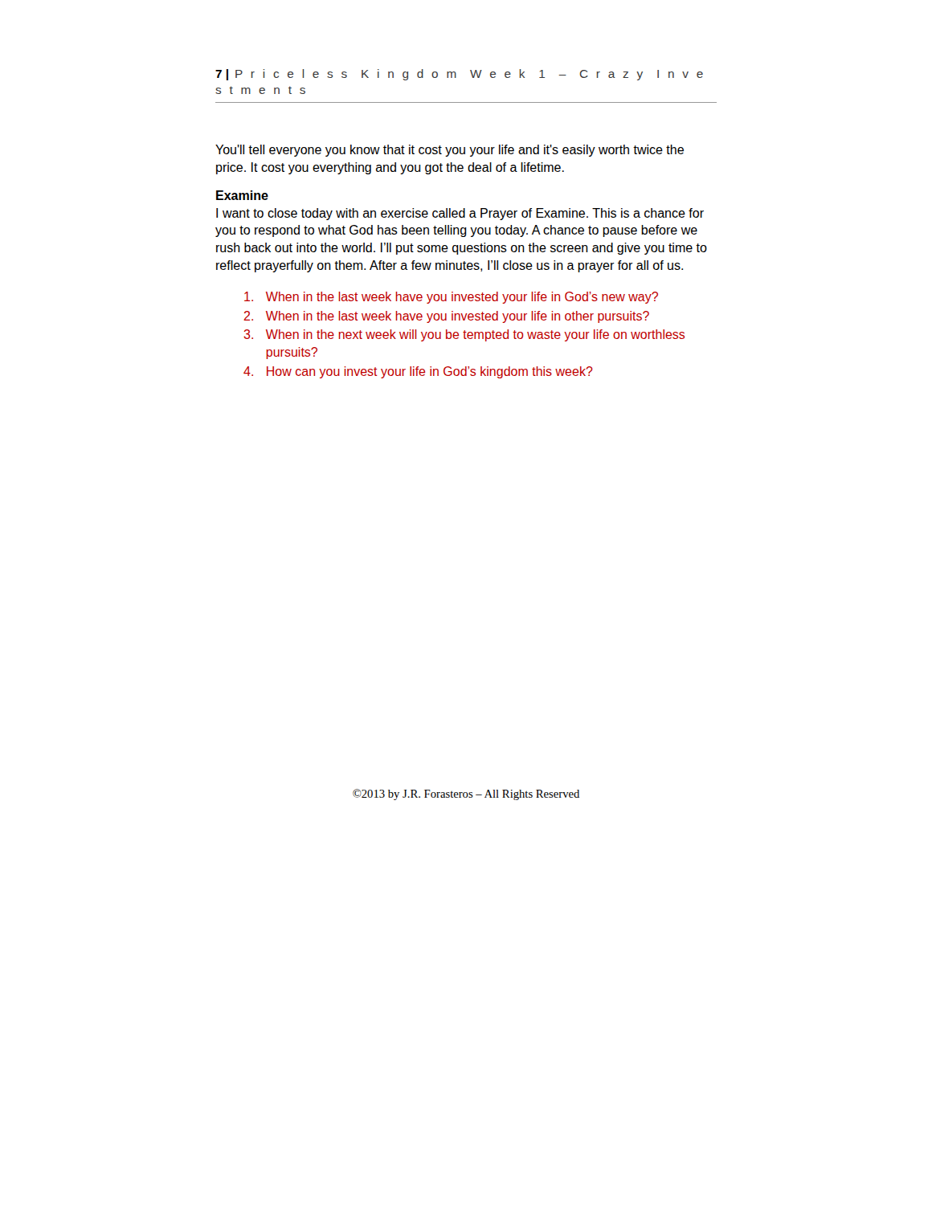7 | P r i c e l e s s K i n g d o m W e e k 1 – C r a z y I n v e s t m e n t s
You'll tell everyone you know that it cost you your life and it's easily worth twice the price. It cost you everything and you got the deal of a lifetime.
Examine
I want to close today with an exercise called a Prayer of Examine. This is a chance for you to respond to what God has been telling you today. A chance to pause before we rush back out into the world. I’ll put some questions on the screen and give you time to reflect prayerfully on them. After a few minutes, I’ll close us in a prayer for all of us.
When in the last week have you invested your life in God’s new way?
When in the last week have you invested your life in other pursuits?
When in the next week will you be tempted to waste your life on worthless pursuits?
How can you invest your life in God’s kingdom this week?
©2013 by J.R. Forasteros – All Rights Reserved